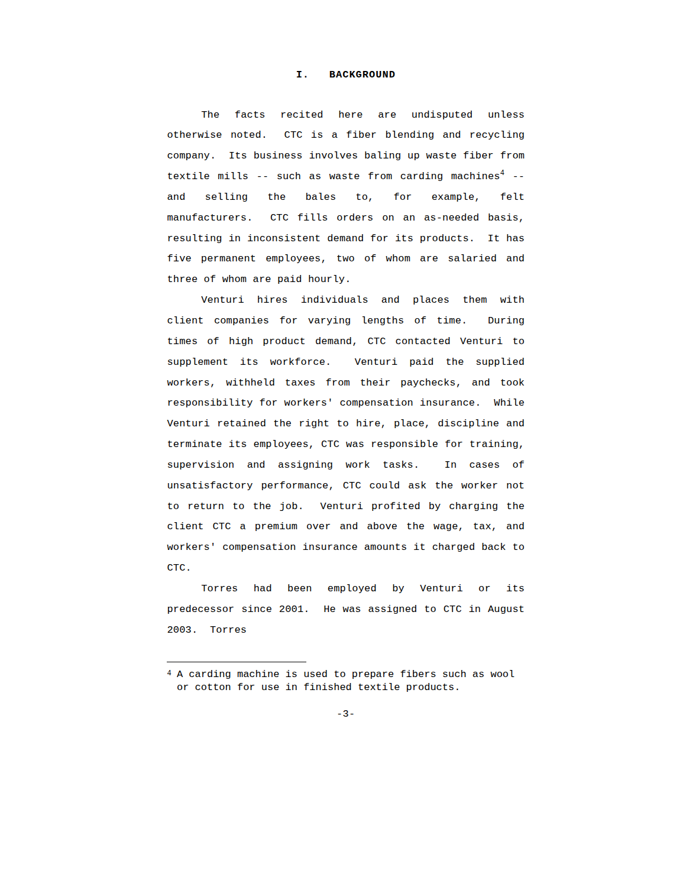I. BACKGROUND
The facts recited here are undisputed unless otherwise noted. CTC is a fiber blending and recycling company. Its business involves baling up waste fiber from textile mills -- such as waste from carding machines4 -- and selling the bales to, for example, felt manufacturers. CTC fills orders on an as-needed basis, resulting in inconsistent demand for its products. It has five permanent employees, two of whom are salaried and three of whom are paid hourly.
Venturi hires individuals and places them with client companies for varying lengths of time. During times of high product demand, CTC contacted Venturi to supplement its workforce. Venturi paid the supplied workers, withheld taxes from their paychecks, and took responsibility for workers' compensation insurance. While Venturi retained the right to hire, place, discipline and terminate its employees, CTC was responsible for training, supervision and assigning work tasks. In cases of unsatisfactory performance, CTC could ask the worker not to return to the job. Venturi profited by charging the client CTC a premium over and above the wage, tax, and workers' compensation insurance amounts it charged back to CTC.
Torres had been employed by Venturi or its predecessor since 2001. He was assigned to CTC in August 2003. Torres
4 A carding machine is used to prepare fibers such as wool or cotton for use in finished textile products.
-3-